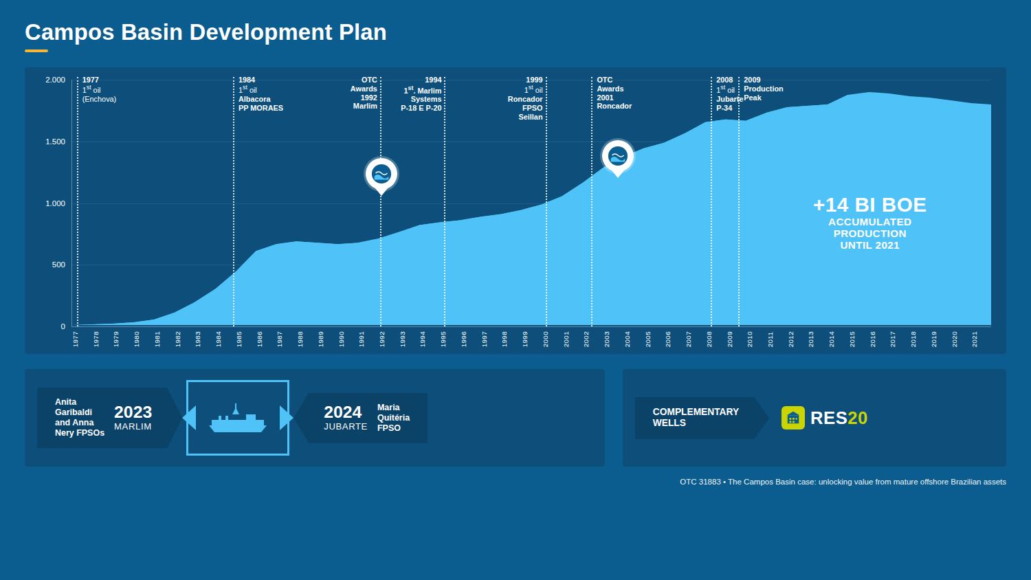Campos Basin Development Plan
2.000 1.500 1.000 500 0
1977
1st oil
(Enchova)
1984
1st oil
Albacora
PP MORAES
OTC
Awards
1992
Marlim
1994
1st. Marlim
Systems
P-18 E P-20
1999
1st oil
Roncador
FPSO
Seillan
OTC
Awards
2001
Roncador
2008
1st oil
Jubarte
P-34
2009
Production
Peak
+14 BI BOE
ACCUMULATED
PRODUCTION
UNTIL 2021
19771978197919801981 19821983198419851986 19871988198919901991 19921993199419951996 19971998199920002001 20022003200420052006 20072008200920102011 20122013201420152016 20172018201920202021
Anita
Garibaldi
and Anna
Nery FPSOs
2023
MARLIM
2024
JUBARTE
Maria
Quitéria
FPSO
COMPLEMENTARY
WELLS
RES20
OTC 31883 • The Campos Basin case: unlocking value from mature offshore Brazilian assets